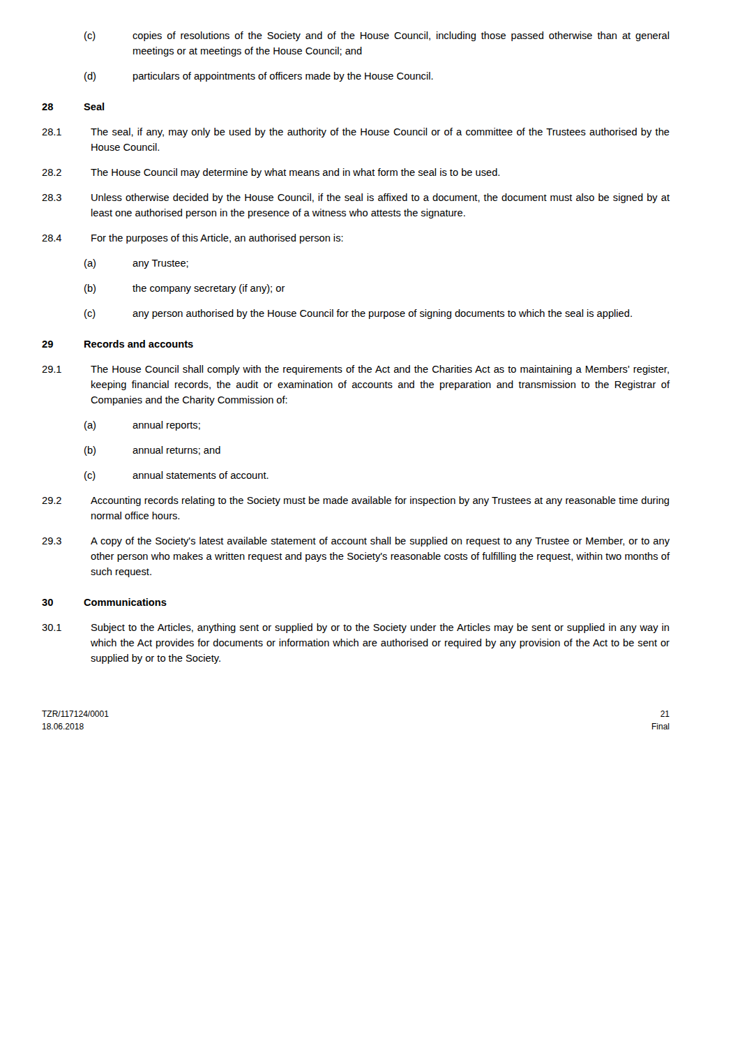(c)
copies of resolutions of the Society and of the House Council, including those passed otherwise than at general meetings or at meetings of the House Council; and
(d)
particulars of appointments of officers made by the House Council.
28 Seal
28.1
The seal, if any, may only be used by the authority of the House Council or of a committee of the Trustees authorised by the House Council.
28.2
The House Council may determine by what means and in what form the seal is to be used.
28.3
Unless otherwise decided by the House Council, if the seal is affixed to a document, the document must also be signed by at least one authorised person in the presence of a witness who attests the signature.
28.4
For the purposes of this Article, an authorised person is:
(a)
any Trustee;
(b)
the company secretary (if any); or
(c)
any person authorised by the House Council for the purpose of signing documents to which the seal is applied.
29 Records and accounts
29.1
The House Council shall comply with the requirements of the Act and the Charities Act as to maintaining a Members' register, keeping financial records, the audit or examination of accounts and the preparation and transmission to the Registrar of Companies and the Charity Commission of:
(a)
annual reports;
(b)
annual returns; and
(c)
annual statements of account.
29.2
Accounting records relating to the Society must be made available for inspection by any Trustees at any reasonable time during normal office hours.
29.3
A copy of the Society's latest available statement of account shall be supplied on request to any Trustee or Member, or to any other person who makes a written request and pays the Society's reasonable costs of fulfilling the request, within two months of such request.
30 Communications
30.1
Subject to the Articles, anything sent or supplied by or to the Society under the Articles may be sent or supplied in any way in which the Act provides for documents or information which are authorised or required by any provision of the Act to be sent or supplied by or to the Society.
TZR/117124/0001
18.06.2018
21
Final